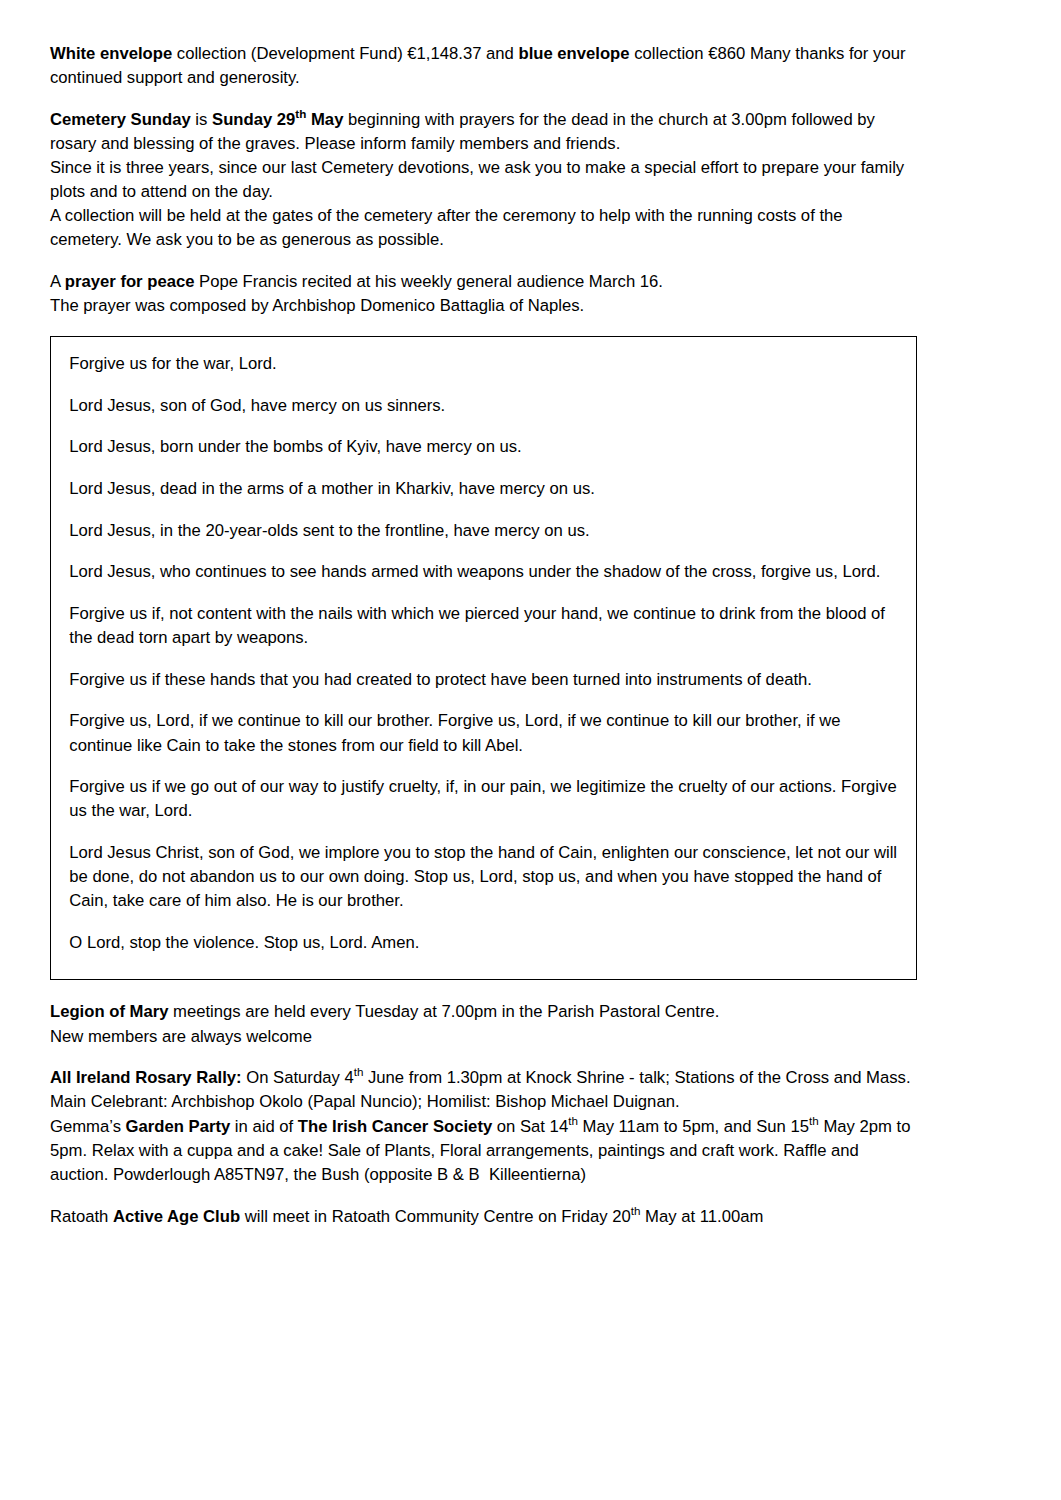White envelope collection (Development Fund) €1,148.37 and blue envelope collection €860 Many thanks for your continued support and generosity.
Cemetery Sunday is Sunday 29th May beginning with prayers for the dead in the church at 3.00pm followed by rosary and blessing of the graves. Please inform family members and friends.
Since it is three years, since our last Cemetery devotions, we ask you to make a special effort to prepare your family plots and to attend on the day.
A collection will be held at the gates of the cemetery after the ceremony to help with the running costs of the cemetery. We ask you to be as generous as possible.
A prayer for peace Pope Francis recited at his weekly general audience March 16.
The prayer was composed by Archbishop Domenico Battaglia of Naples.
Forgive us for the war, Lord.
Lord Jesus, son of God, have mercy on us sinners.
Lord Jesus, born under the bombs of Kyiv, have mercy on us.
Lord Jesus, dead in the arms of a mother in Kharkiv, have mercy on us.
Lord Jesus, in the 20-year-olds sent to the frontline, have mercy on us.
Lord Jesus, who continues to see hands armed with weapons under the shadow of the cross, forgive us, Lord.
Forgive us if, not content with the nails with which we pierced your hand, we continue to drink from the blood of the dead torn apart by weapons.
Forgive us if these hands that you had created to protect have been turned into instruments of death.
Forgive us, Lord, if we continue to kill our brother. Forgive us, Lord, if we continue to kill our brother, if we continue like Cain to take the stones from our field to kill Abel.
Forgive us if we go out of our way to justify cruelty, if, in our pain, we legitimize the cruelty of our actions. Forgive us the war, Lord.
Lord Jesus Christ, son of God, we implore you to stop the hand of Cain, enlighten our conscience, let not our will be done, do not abandon us to our own doing. Stop us, Lord, stop us, and when you have stopped the hand of Cain, take care of him also. He is our brother.
O Lord, stop the violence. Stop us, Lord. Amen.
Legion of Mary meetings are held every Tuesday at 7.00pm in the Parish Pastoral Centre.
New members are always welcome
All Ireland Rosary Rally: On Saturday 4th June from 1.30pm at Knock Shrine - talk; Stations of the Cross and Mass. Main Celebrant: Archbishop Okolo (Papal Nuncio); Homilist: Bishop Michael Duignan.
Gemma’s Garden Party in aid of The Irish Cancer Society on Sat 14th May 11am to 5pm, and Sun 15th May 2pm to 5pm. Relax with a cuppa and a cake! Sale of Plants, Floral arrangements, paintings and craft work. Raffle and auction. Powderlough A85TN97, the Bush (opposite B & B Killeentierna)
Ratoath Active Age Club will meet in Ratoath Community Centre on Friday 20th May at 11.00am